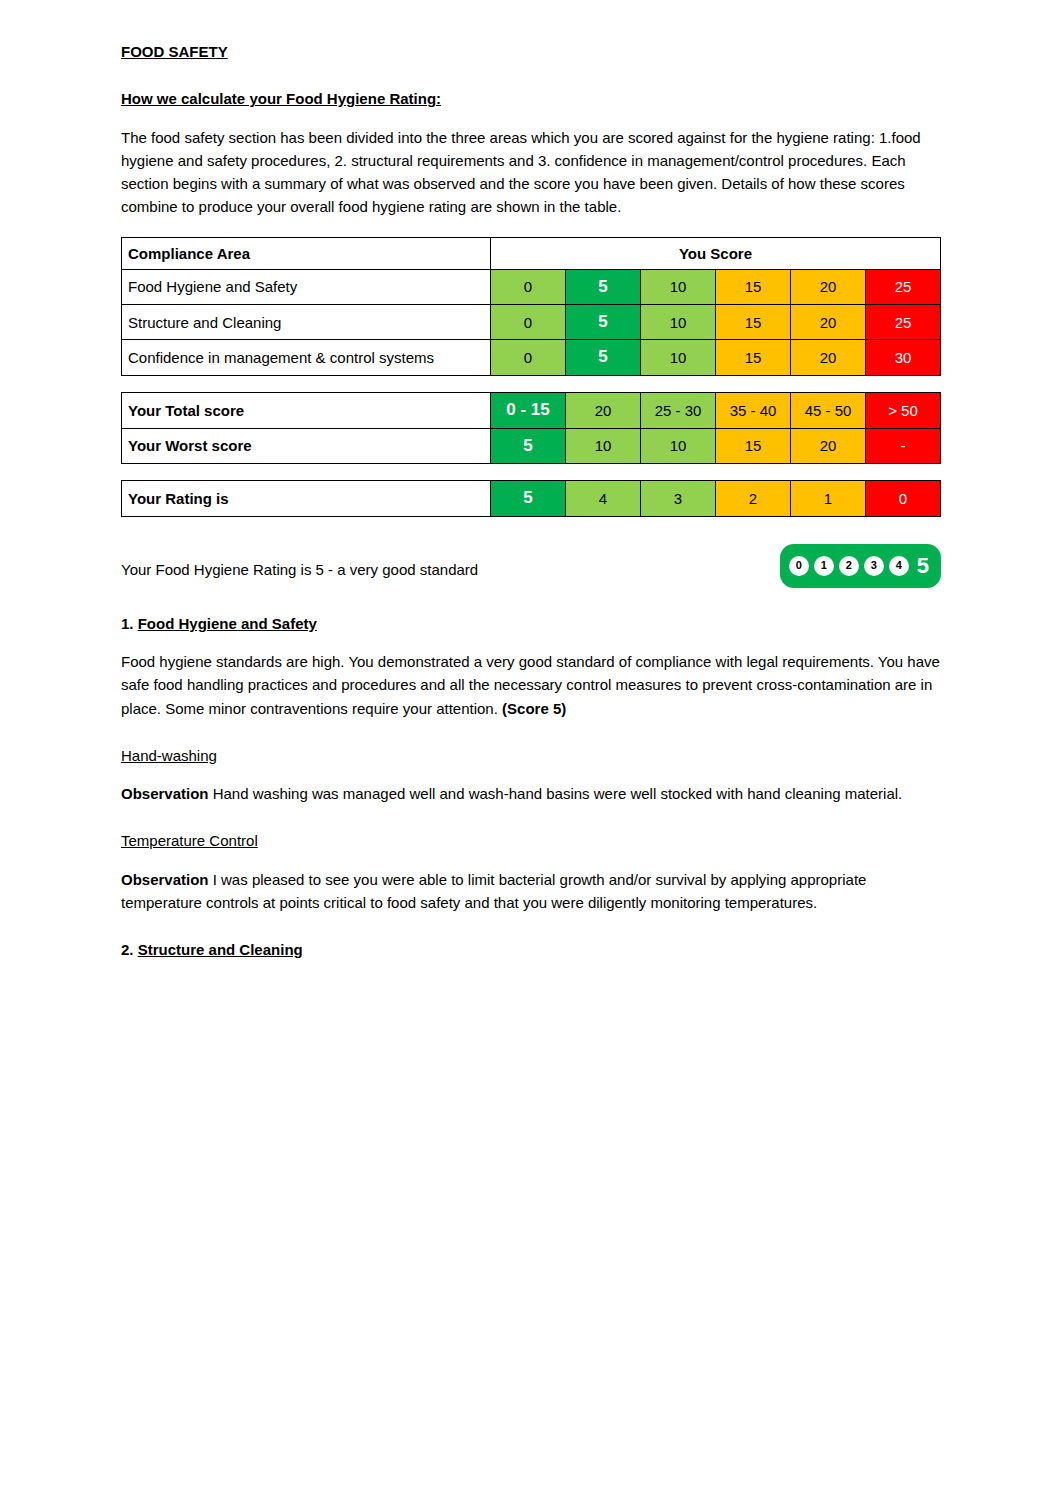FOOD SAFETY
How we calculate your Food Hygiene Rating:
The food safety section has been divided into the three areas which you are scored against for the hygiene rating: 1.food hygiene and safety procedures, 2. structural requirements and 3. confidence in management/control procedures. Each section begins with a summary of what was observed and the score you have been given. Details of how these scores combine to produce your overall food hygiene rating are shown in the table.
| Compliance Area | You Score |
| --- | --- |
| Food Hygiene and Safety | 0 | 5 | 10 | 15 | 20 | 25 |
| Structure and Cleaning | 0 | 5 | 10 | 15 | 20 | 25 |
| Confidence in management & control systems | 0 | 5 | 10 | 15 | 20 | 30 |
| Your Total score | 0 - 15 | 20 | 25 - 30 | 35 - 40 | 45 - 50 | > 50 |
| Your Worst score | 5 | 10 | 10 | 15 | 20 | - |
| Your Rating is | 5 | 4 | 3 | 2 | 1 | 0 |
Your Food Hygiene Rating is 5 - a very good standard
0 1 2 3 4 5
1. Food Hygiene and Safety
Food hygiene standards are high. You demonstrated a very good standard of compliance with legal requirements. You have safe food handling practices and procedures and all the necessary control measures to prevent cross-contamination are in place. Some minor contraventions require your attention. (Score 5)
Hand-washing
Observation Hand washing was managed well and wash-hand basins were well stocked with hand cleaning material.
Temperature Control
Observation I was pleased to see you were able to limit bacterial growth and/or survival by applying appropriate temperature controls at points critical to food safety and that you were diligently monitoring temperatures.
2. Structure and Cleaning